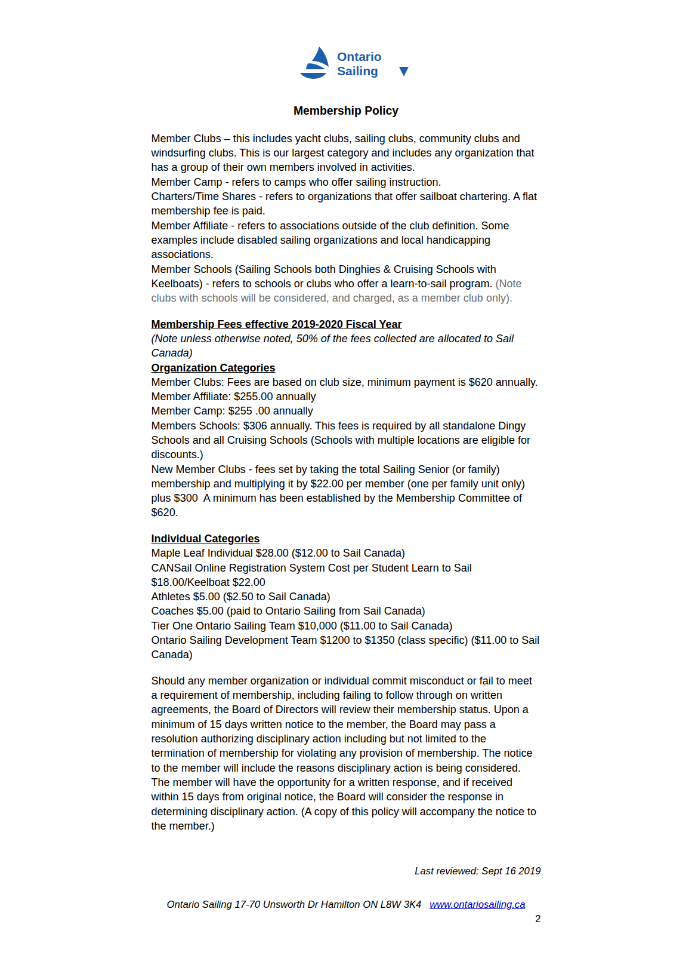Ontario Sailing
Membership Policy
Member Clubs – this includes yacht clubs, sailing clubs, community clubs and windsurfing clubs. This is our largest category and includes any organization that has a group of their own members involved in activities.
Member Camp - refers to camps who offer sailing instruction.
Charters/Time Shares - refers to organizations that offer sailboat chartering. A flat membership fee is paid.
Member Affiliate - refers to associations outside of the club definition. Some examples include disabled sailing organizations and local handicapping associations.
Member Schools (Sailing Schools both Dinghies & Cruising Schools with Keelboats) - refers to schools or clubs who offer a learn-to-sail program. (Note clubs with schools will be considered, and charged, as a member club only).
Membership Fees effective 2019-2020 Fiscal Year
(Note unless otherwise noted, 50% of the fees collected are allocated to Sail Canada)
Organization Categories
Member Clubs: Fees are based on club size, minimum payment is $620 annually.
Member Affiliate: $255.00 annually
Member Camp: $255 .00 annually
Members Schools: $306 annually. This fees is required by all standalone Dingy Schools and all Cruising Schools (Schools with multiple locations are eligible for discounts.)
New Member Clubs - fees set by taking the total Sailing Senior (or family) membership and multiplying it by $22.00 per member (one per family unit only) plus $300 A minimum has been established by the Membership Committee of $620.
Individual Categories
Maple Leaf Individual $28.00 ($12.00 to Sail Canada)
CANSail Online Registration System Cost per Student Learn to Sail $18.00/Keelboat $22.00
Athletes $5.00 ($2.50 to Sail Canada)
Coaches $5.00 (paid to Ontario Sailing from Sail Canada)
Tier One Ontario Sailing Team $10,000 ($11.00 to Sail Canada)
Ontario Sailing Development Team $1200 to $1350 (class specific) ($11.00 to Sail Canada)
Should any member organization or individual commit misconduct or fail to meet a requirement of membership, including failing to follow through on written agreements, the Board of Directors will review their membership status. Upon a minimum of 15 days written notice to the member, the Board may pass a resolution authorizing disciplinary action including but not limited to the termination of membership for violating any provision of membership. The notice to the member will include the reasons disciplinary action is being considered. The member will have the opportunity for a written response, and if received within 15 days from original notice, the Board will consider the response in determining disciplinary action. (A copy of this policy will accompany the notice to the member.)
Last reviewed: Sept 16 2019
Ontario Sailing 17-70 Unsworth Dr Hamilton ON L8W 3K4 www.ontariosailing.ca
2